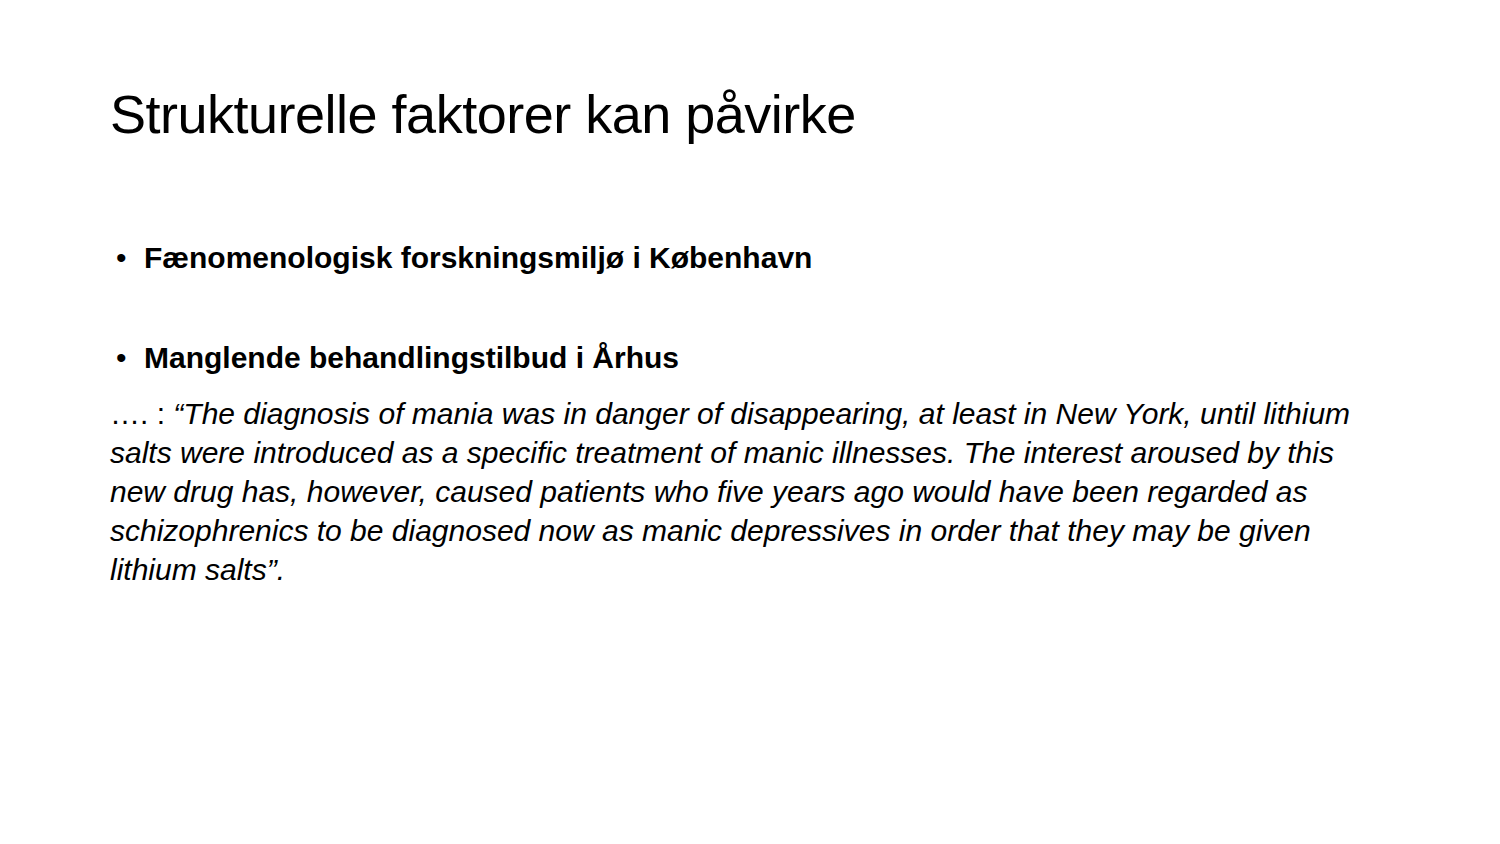Strukturelle faktorer kan påvirke
Fænomenologisk forskningsmiljø i København
Manglende behandlingstilbud i Århus
…. : “The diagnosis of mania was in danger of disappearing, at least in New York, until lithium salts were introduced as a specific treatment of manic illnesses. The interest aroused by this new drug has, however, caused patients who five years ago would have been regarded as schizophrenics to be diagnosed now as manic depressives in order that they may be given lithium salts”.